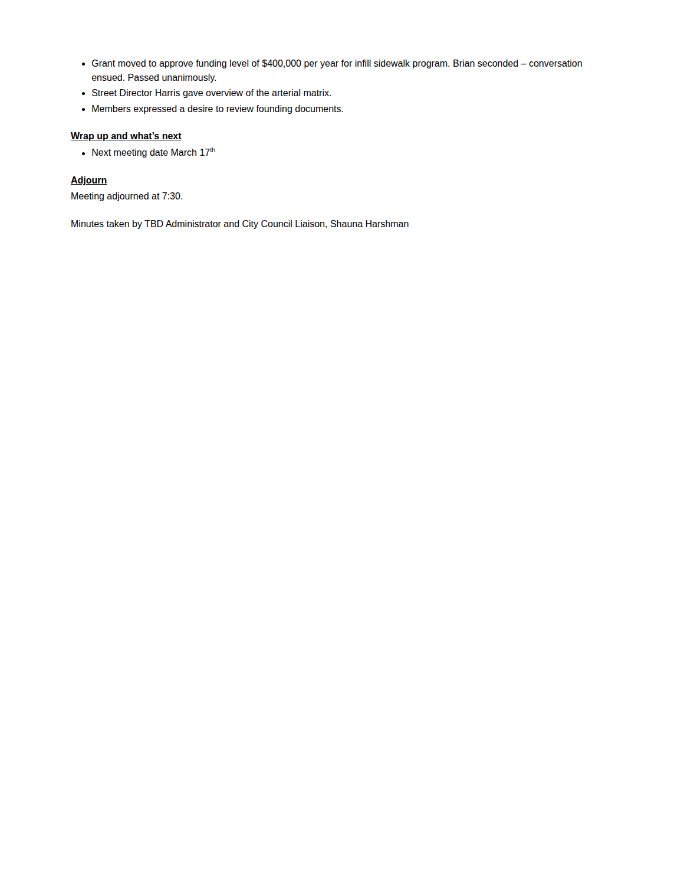Grant moved to approve funding level of $400,000 per year for infill sidewalk program. Brian seconded – conversation ensued. Passed unanimously.
Street Director Harris gave overview of the arterial matrix.
Members expressed a desire to review founding documents.
Wrap up and what’s next
Next meeting date March 17th
Adjourn
Meeting adjourned at 7:30.
Minutes taken by TBD Administrator and City Council Liaison, Shauna Harshman